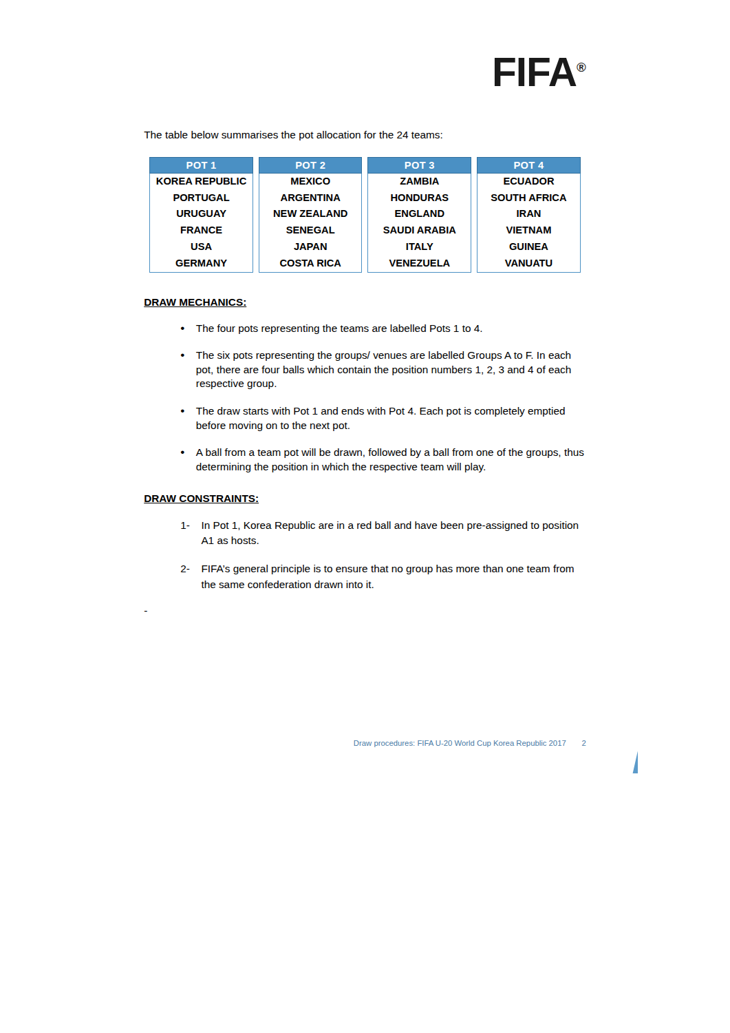FIFA®
The table below summarises the pot allocation for the 24 teams:
| POT 1 | POT 2 | POT 3 | POT 4 |
| --- | --- | --- | --- |
| KOREA REPUBLIC | MEXICO | ZAMBIA | ECUADOR |
| PORTUGAL | ARGENTINA | HONDURAS | SOUTH AFRICA |
| URUGUAY | NEW ZEALAND | ENGLAND | IRAN |
| FRANCE | SENEGAL | SAUDI ARABIA | VIETNAM |
| USA | JAPAN | ITALY | GUINEA |
| GERMANY | COSTA RICA | VENEZUELA | VANUATU |
DRAW MECHANICS:
The four pots representing the teams are labelled Pots 1 to 4.
The six pots representing the groups/ venues are labelled Groups A to F. In each pot, there are four balls which contain the position numbers 1, 2, 3 and 4 of each respective group.
The draw starts with Pot 1 and ends with Pot 4. Each pot is completely emptied before moving on to the next pot.
A ball from a team pot will be drawn, followed by a ball from one of the groups, thus determining the position in which the respective team will play.
DRAW CONSTRAINTS:
In Pot 1, Korea Republic are in a red ball and have been pre-assigned to position A1 as hosts.
FIFA’s general principle is to ensure that no group has more than one team from the same confederation drawn into it.
-
Draw procedures: FIFA U-20 World Cup Korea Republic 20172